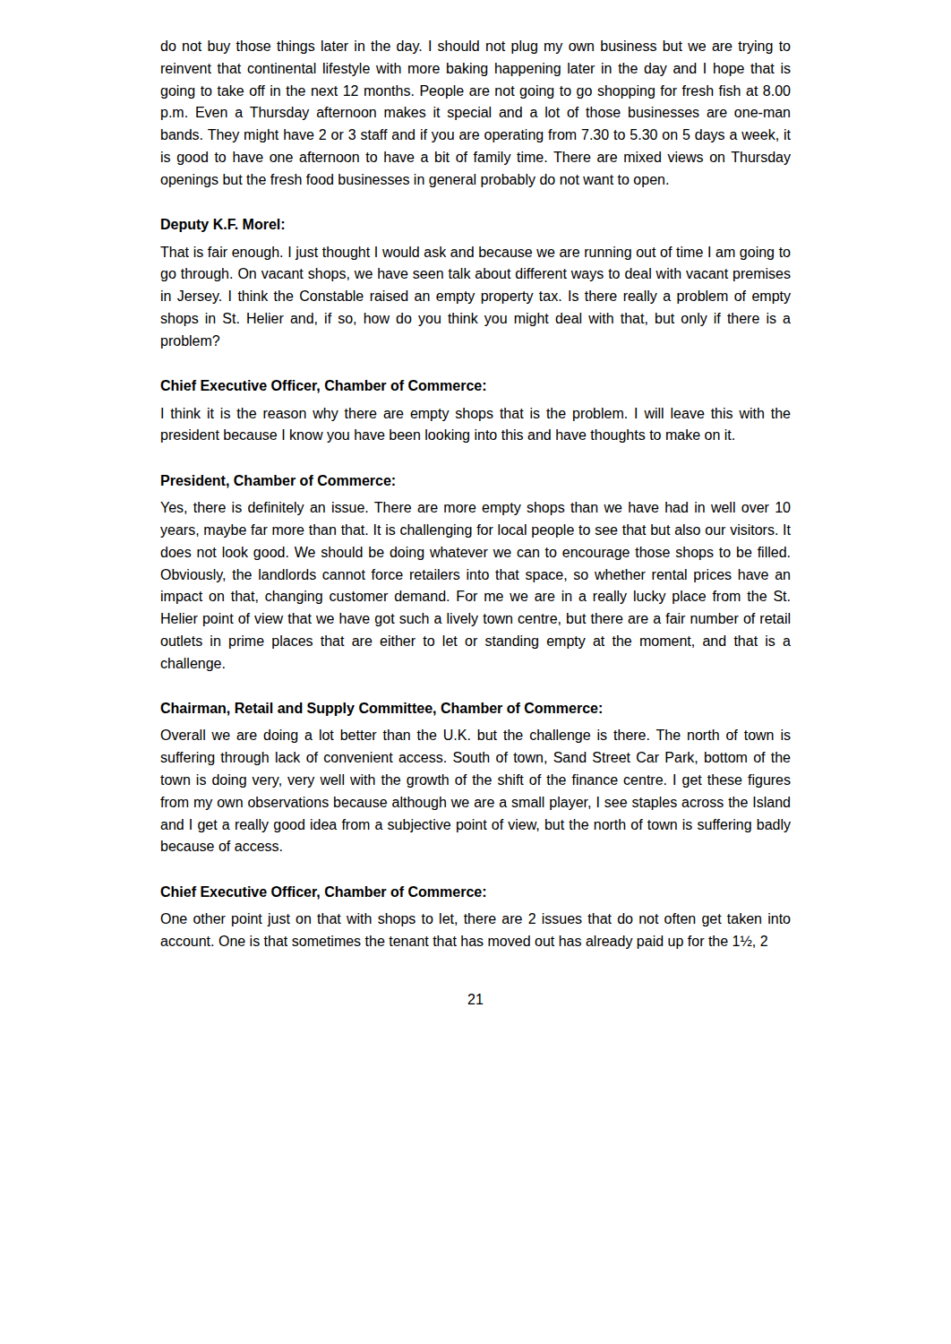do not buy those things later in the day. I should not plug my own business but we are trying to reinvent that continental lifestyle with more baking happening later in the day and I hope that is going to take off in the next 12 months. People are not going to go shopping for fresh fish at 8.00 p.m. Even a Thursday afternoon makes it special and a lot of those businesses are one-man bands. They might have 2 or 3 staff and if you are operating from 7.30 to 5.30 on 5 days a week, it is good to have one afternoon to have a bit of family time. There are mixed views on Thursday openings but the fresh food businesses in general probably do not want to open.
Deputy K.F. Morel:
That is fair enough. I just thought I would ask and because we are running out of time I am going to go through. On vacant shops, we have seen talk about different ways to deal with vacant premises in Jersey. I think the Constable raised an empty property tax. Is there really a problem of empty shops in St. Helier and, if so, how do you think you might deal with that, but only if there is a problem?
Chief Executive Officer, Chamber of Commerce:
I think it is the reason why there are empty shops that is the problem. I will leave this with the president because I know you have been looking into this and have thoughts to make on it.
President, Chamber of Commerce:
Yes, there is definitely an issue. There are more empty shops than we have had in well over 10 years, maybe far more than that. It is challenging for local people to see that but also our visitors. It does not look good. We should be doing whatever we can to encourage those shops to be filled. Obviously, the landlords cannot force retailers into that space, so whether rental prices have an impact on that, changing customer demand. For me we are in a really lucky place from the St. Helier point of view that we have got such a lively town centre, but there are a fair number of retail outlets in prime places that are either to let or standing empty at the moment, and that is a challenge.
Chairman, Retail and Supply Committee, Chamber of Commerce:
Overall we are doing a lot better than the U.K. but the challenge is there. The north of town is suffering through lack of convenient access. South of town, Sand Street Car Park, bottom of the town is doing very, very well with the growth of the shift of the finance centre. I get these figures from my own observations because although we are a small player, I see staples across the Island and I get a really good idea from a subjective point of view, but the north of town is suffering badly because of access.
Chief Executive Officer, Chamber of Commerce:
One other point just on that with shops to let, there are 2 issues that do not often get taken into account. One is that sometimes the tenant that has moved out has already paid up for the 1½, 2
21